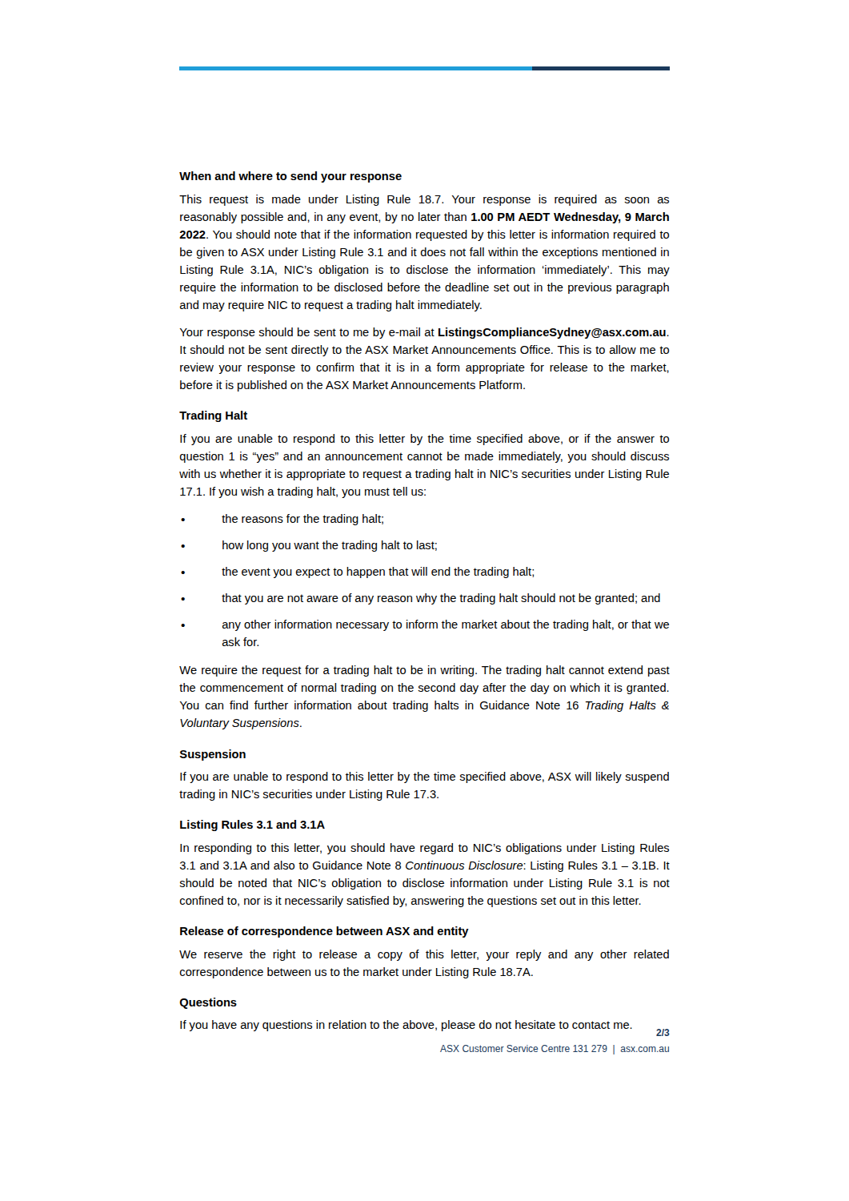When and where to send your response
This request is made under Listing Rule 18.7. Your response is required as soon as reasonably possible and, in any event, by no later than 1.00 PM AEDT Wednesday, 9 March 2022. You should note that if the information requested by this letter is information required to be given to ASX under Listing Rule 3.1 and it does not fall within the exceptions mentioned in Listing Rule 3.1A, NIC’s obligation is to disclose the information ‘immediately’. This may require the information to be disclosed before the deadline set out in the previous paragraph and may require NIC to request a trading halt immediately.
Your response should be sent to me by e-mail at ListingsComplianceSydney@asx.com.au. It should not be sent directly to the ASX Market Announcements Office. This is to allow me to review your response to confirm that it is in a form appropriate for release to the market, before it is published on the ASX Market Announcements Platform.
Trading Halt
If you are unable to respond to this letter by the time specified above, or if the answer to question 1 is “yes” and an announcement cannot be made immediately, you should discuss with us whether it is appropriate to request a trading halt in NIC’s securities under Listing Rule 17.1. If you wish a trading halt, you must tell us:
the reasons for the trading halt;
how long you want the trading halt to last;
the event you expect to happen that will end the trading halt;
that you are not aware of any reason why the trading halt should not be granted; and
any other information necessary to inform the market about the trading halt, or that we ask for.
We require the request for a trading halt to be in writing. The trading halt cannot extend past the commencement of normal trading on the second day after the day on which it is granted. You can find further information about trading halts in Guidance Note 16 Trading Halts & Voluntary Suspensions.
Suspension
If you are unable to respond to this letter by the time specified above, ASX will likely suspend trading in NIC’s securities under Listing Rule 17.3.
Listing Rules 3.1 and 3.1A
In responding to this letter, you should have regard to NIC’s obligations under Listing Rules 3.1 and 3.1A and also to Guidance Note 8 Continuous Disclosure: Listing Rules 3.1 – 3.1B. It should be noted that NIC’s obligation to disclose information under Listing Rule 3.1 is not confined to, nor is it necessarily satisfied by, answering the questions set out in this letter.
Release of correspondence between ASX and entity
We reserve the right to release a copy of this letter, your reply and any other related correspondence between us to the market under Listing Rule 18.7A.
Questions
If you have any questions in relation to the above, please do not hesitate to contact me.
2/3
ASX Customer Service Centre 131 279 | asx.com.au